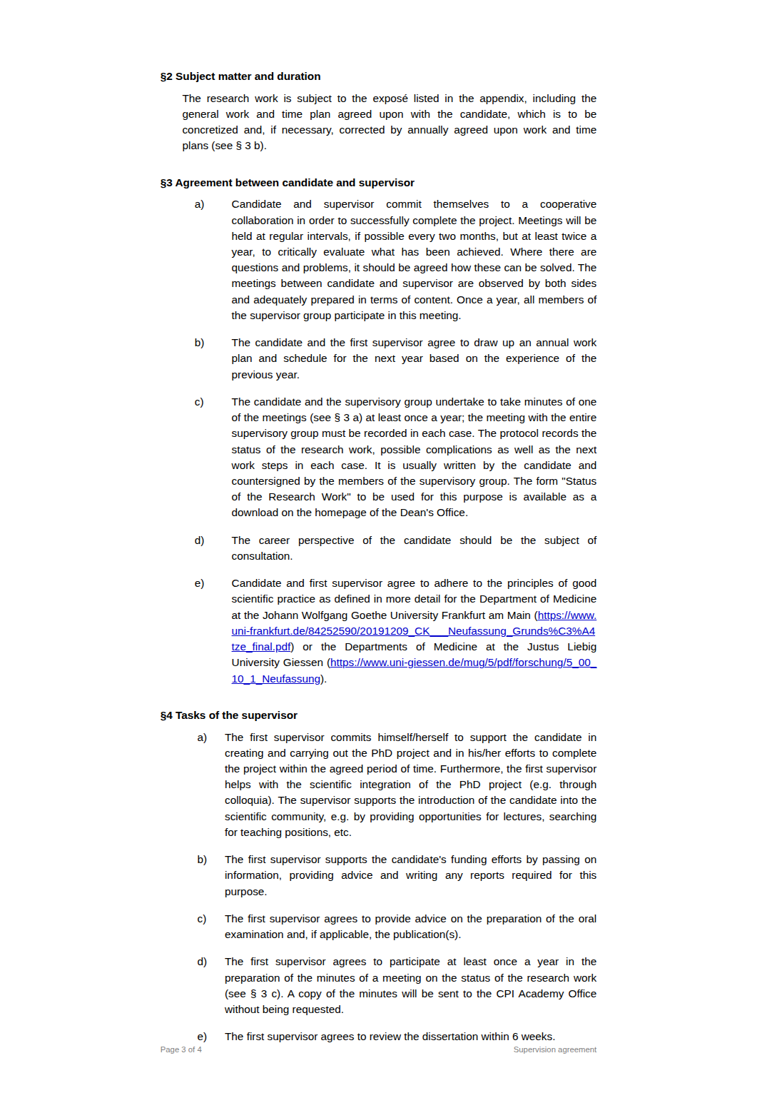§2 Subject matter and duration
The research work is subject to the exposé listed in the appendix, including the general work and time plan agreed upon with the candidate, which is to be concretized and, if necessary, corrected by annually agreed upon work and time plans (see § 3 b).
§3 Agreement between candidate and supervisor
a) Candidate and supervisor commit themselves to a cooperative collaboration in order to successfully complete the project. Meetings will be held at regular intervals, if possible every two months, but at least twice a year, to critically evaluate what has been achieved. Where there are questions and problems, it should be agreed how these can be solved. The meetings between candidate and supervisor are observed by both sides and adequately prepared in terms of content. Once a year, all members of the supervisor group participate in this meeting.
b) The candidate and the first supervisor agree to draw up an annual work plan and schedule for the next year based on the experience of the previous year.
c) The candidate and the supervisory group undertake to take minutes of one of the meetings (see § 3 a) at least once a year; the meeting with the entire supervisory group must be recorded in each case. The protocol records the status of the research work, possible complications as well as the next work steps in each case. It is usually written by the candidate and countersigned by the members of the supervisory group. The form "Status of the Research Work" to be used for this purpose is available as a download on the homepage of the Dean's Office.
d) The career perspective of the candidate should be the subject of consultation.
e) Candidate and first supervisor agree to adhere to the principles of good scientific practice as defined in more detail for the Department of Medicine at the Johann Wolfgang Goethe University Frankfurt am Main (https://www.uni-frankfurt.de/84252590/20191209_CK___Neufassung_Grunds%C3%A4tze_final.pdf) or the Departments of Medicine at the Justus Liebig University Giessen (https://www.uni-giessen.de/mug/5/pdf/forschung/5_00_10_1_Neufassung).
§4 Tasks of the supervisor
a) The first supervisor commits himself/herself to support the candidate in creating and carrying out the PhD project and in his/her efforts to complete the project within the agreed period of time. Furthermore, the first supervisor helps with the scientific integration of the PhD project (e.g. through colloquia). The supervisor supports the introduction of the candidate into the scientific community, e.g. by providing opportunities for lectures, searching for teaching positions, etc.
b) The first supervisor supports the candidate's funding efforts by passing on information, providing advice and writing any reports required for this purpose.
c) The first supervisor agrees to provide advice on the preparation of the oral examination and, if applicable, the publication(s).
d) The first supervisor agrees to participate at least once a year in the preparation of the minutes of a meeting on the status of the research work (see § 3 c). A copy of the minutes will be sent to the CPI Academy Office without being requested.
e) The first supervisor agrees to review the dissertation within 6 weeks.
Page 3 of 4 Supervision agreement